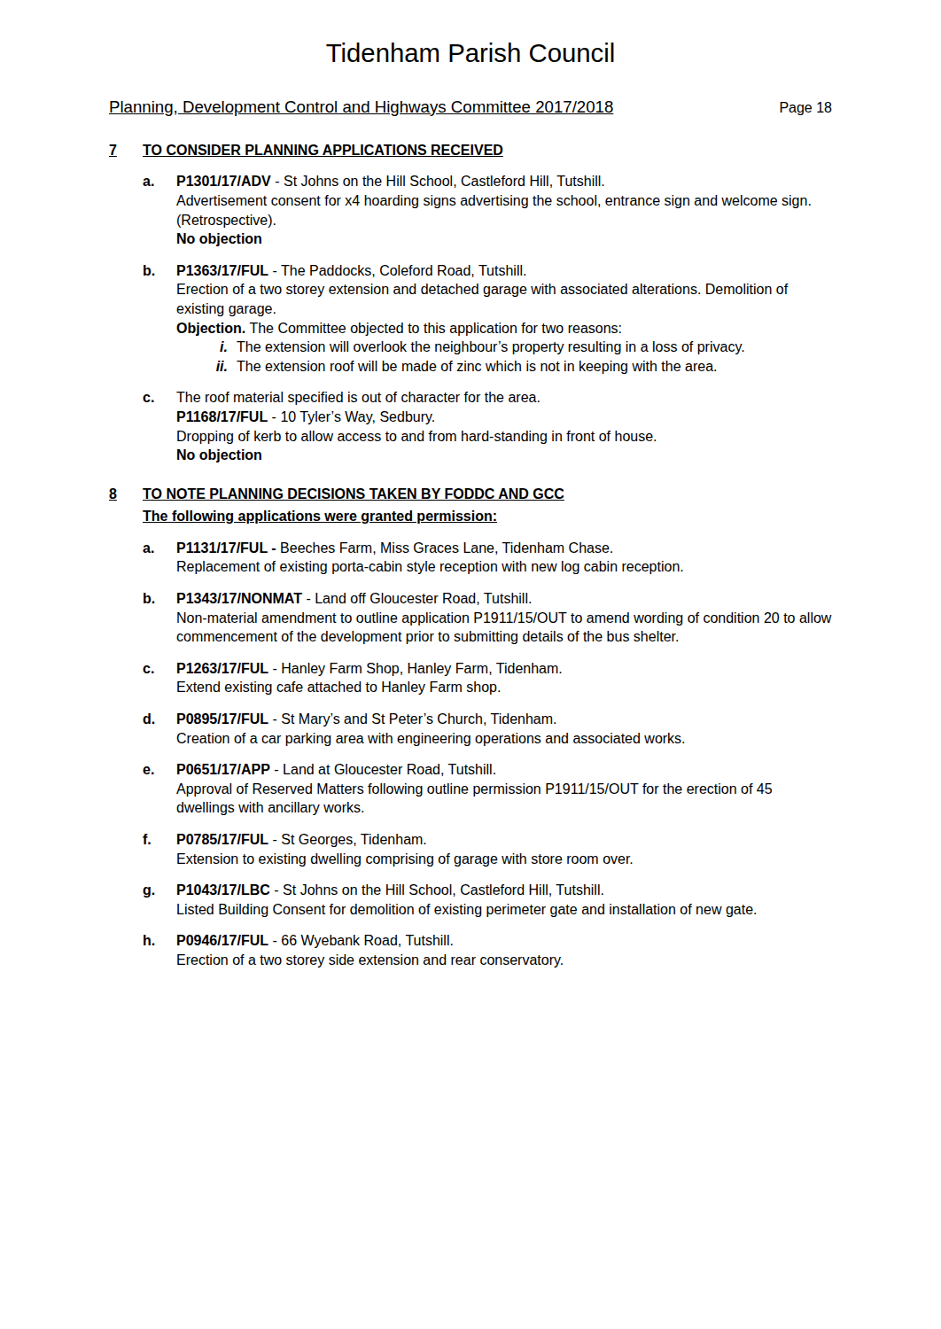Tidenham Parish Council
Planning, Development Control and Highways Committee 2017/2018 Page 18
7 TO CONSIDER PLANNING APPLICATIONS RECEIVED
a.
P1301/17/ADV - St Johns on the Hill School, Castleford Hill, Tutshill.
Advertisement consent for x4 hoarding signs advertising the school, entrance sign and welcome sign. (Retrospective).
No objection
b.
P1363/17/FUL - The Paddocks, Coleford Road, Tutshill.
Erection of a two storey extension and detached garage with associated alterations. Demolition of existing garage.
Objection. The Committee objected to this application for two reasons:
i. The extension will overlook the neighbour’s property resulting in a loss of privacy.
ii. The extension roof will be made of zinc which is not in keeping with the area.
c.
The roof material specified is out of character for the area.
P1168/17/FUL - 10 Tyler’s Way, Sedbury.
Dropping of kerb to allow access to and from hard-standing in front of house.
No objection
8 TO NOTE PLANNING DECISIONS TAKEN BY FODDC AND GCC
The following applications were granted permission:
a.
P1131/17/FUL - Beeches Farm, Miss Graces Lane, Tidenham Chase.
Replacement of existing porta-cabin style reception with new log cabin reception.
b.
P1343/17/NONMAT - Land off Gloucester Road, Tutshill.
Non-material amendment to outline application P1911/15/OUT to amend wording of condition 20 to allow commencement of the development prior to submitting details of the bus shelter.
c.
P1263/17/FUL - Hanley Farm Shop, Hanley Farm, Tidenham.
Extend existing cafe attached to Hanley Farm shop.
d.
P0895/17/FUL - St Mary’s and St Peter’s Church, Tidenham.
Creation of a car parking area with engineering operations and associated works.
e.
P0651/17/APP - Land at Gloucester Road, Tutshill.
Approval of Reserved Matters following outline permission P1911/15/OUT for the erection of 45 dwellings with ancillary works.
f.
P0785/17/FUL - St Georges, Tidenham.
Extension to existing dwelling comprising of garage with store room over.
g.
P1043/17/LBC - St Johns on the Hill School, Castleford Hill, Tutshill.
Listed Building Consent for demolition of existing perimeter gate and installation of new gate.
h.
P0946/17/FUL - 66 Wyebank Road, Tutshill.
Erection of a two storey side extension and rear conservatory.